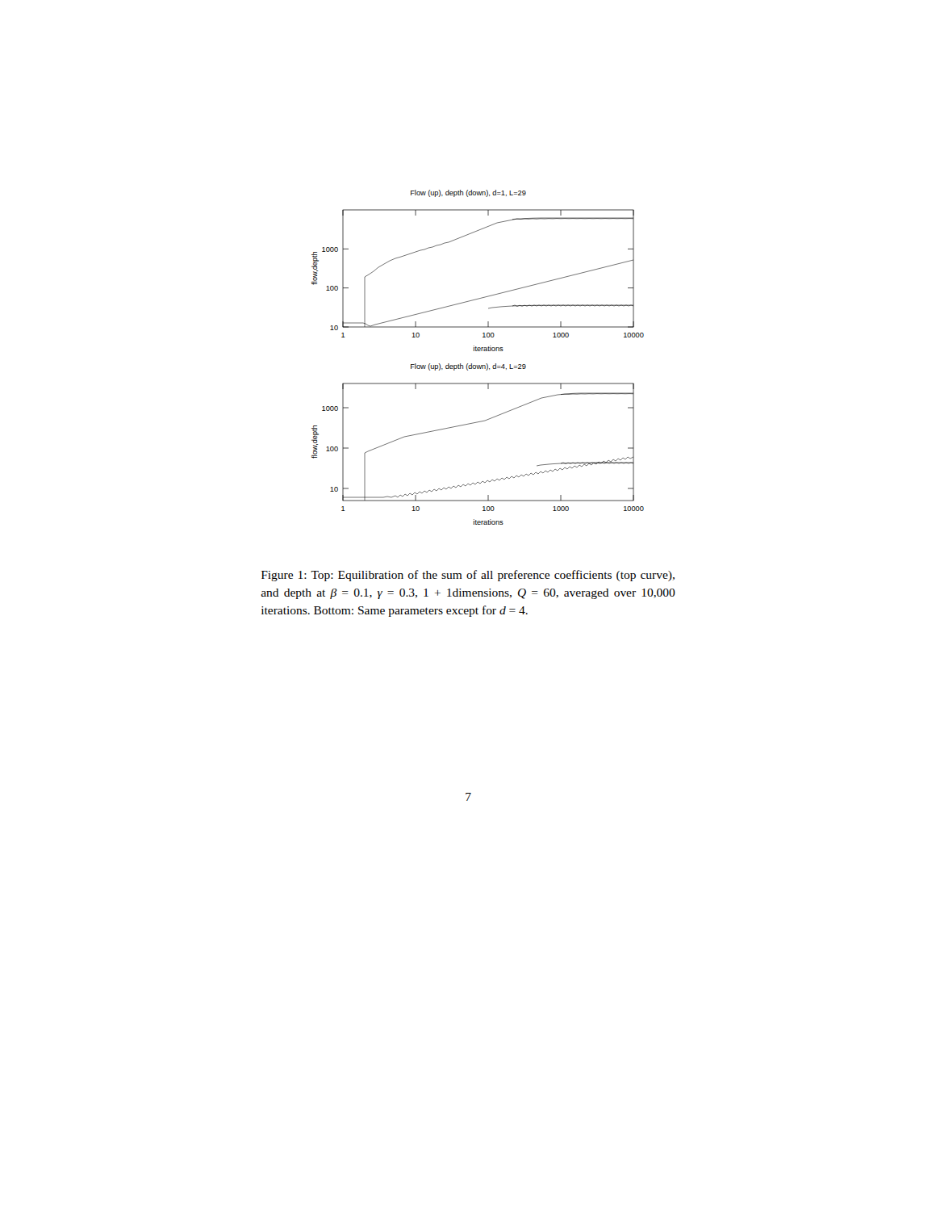Flow (up), depth (down), d=1, L=29 Flow (up), depth (down), d=1, L=29 10 100 1000 1 10 100 1000 10000 iterations flow,depth Flow (up), depth (down), d=4, L=29 Flow (up), depth (down), d=4, L=29 10 100 1000 1 10 100 1000 10000 iterations flow,depth
Figure 1: Top: Equilibration of the sum of all preference coefficients (top curve), and depth at β = 0.1, γ = 0.3, 1 + 1dimensions, Q = 60, averaged over 10,000 iterations. Bottom: Same parameters except for d = 4.
7